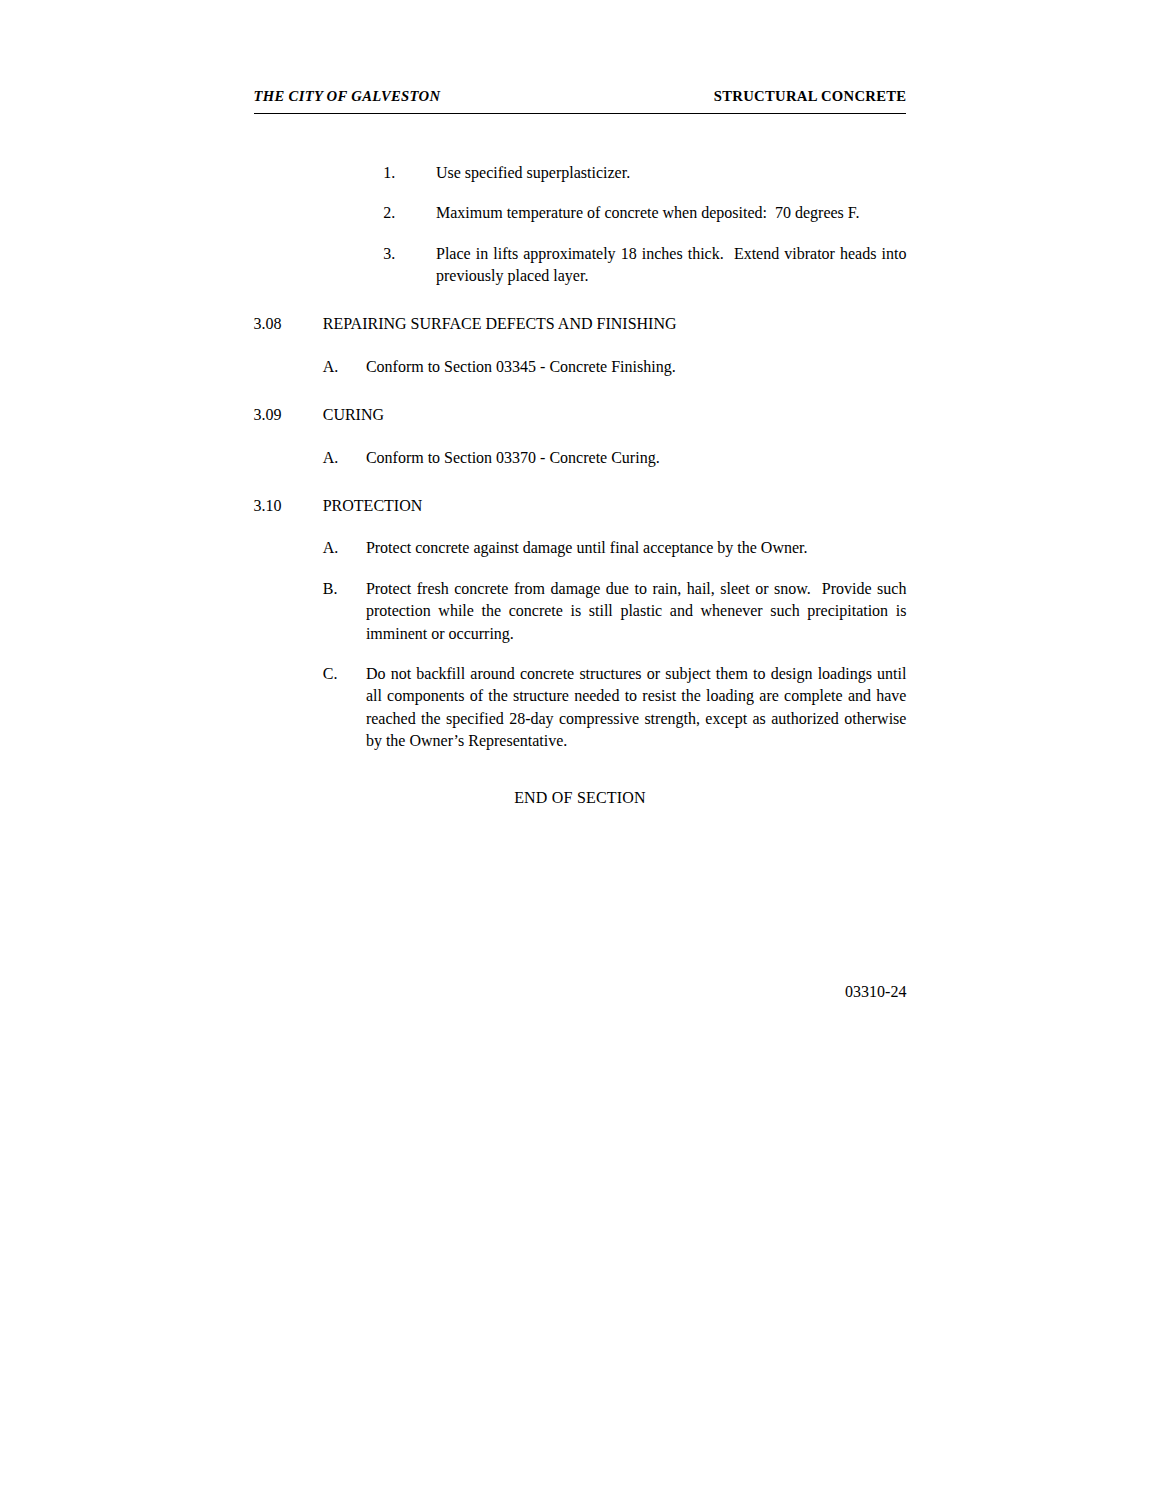THE CITY OF GALVESTON
STRUCTURAL CONCRETE
1. Use specified superplasticizer.
2. Maximum temperature of concrete when deposited: 70 degrees F.
3. Place in lifts approximately 18 inches thick. Extend vibrator heads into previously placed layer.
3.08 REPAIRING SURFACE DEFECTS AND FINISHING
A. Conform to Section 03345 - Concrete Finishing.
3.09 CURING
A. Conform to Section 03370 - Concrete Curing.
3.10 PROTECTION
A. Protect concrete against damage until final acceptance by the Owner.
B. Protect fresh concrete from damage due to rain, hail, sleet or snow. Provide such protection while the concrete is still plastic and whenever such precipitation is imminent or occurring.
C. Do not backfill around concrete structures or subject them to design loadings until all components of the structure needed to resist the loading are complete and have reached the specified 28-day compressive strength, except as authorized otherwise by the Owner’s Representative.
END OF SECTION
03310-24